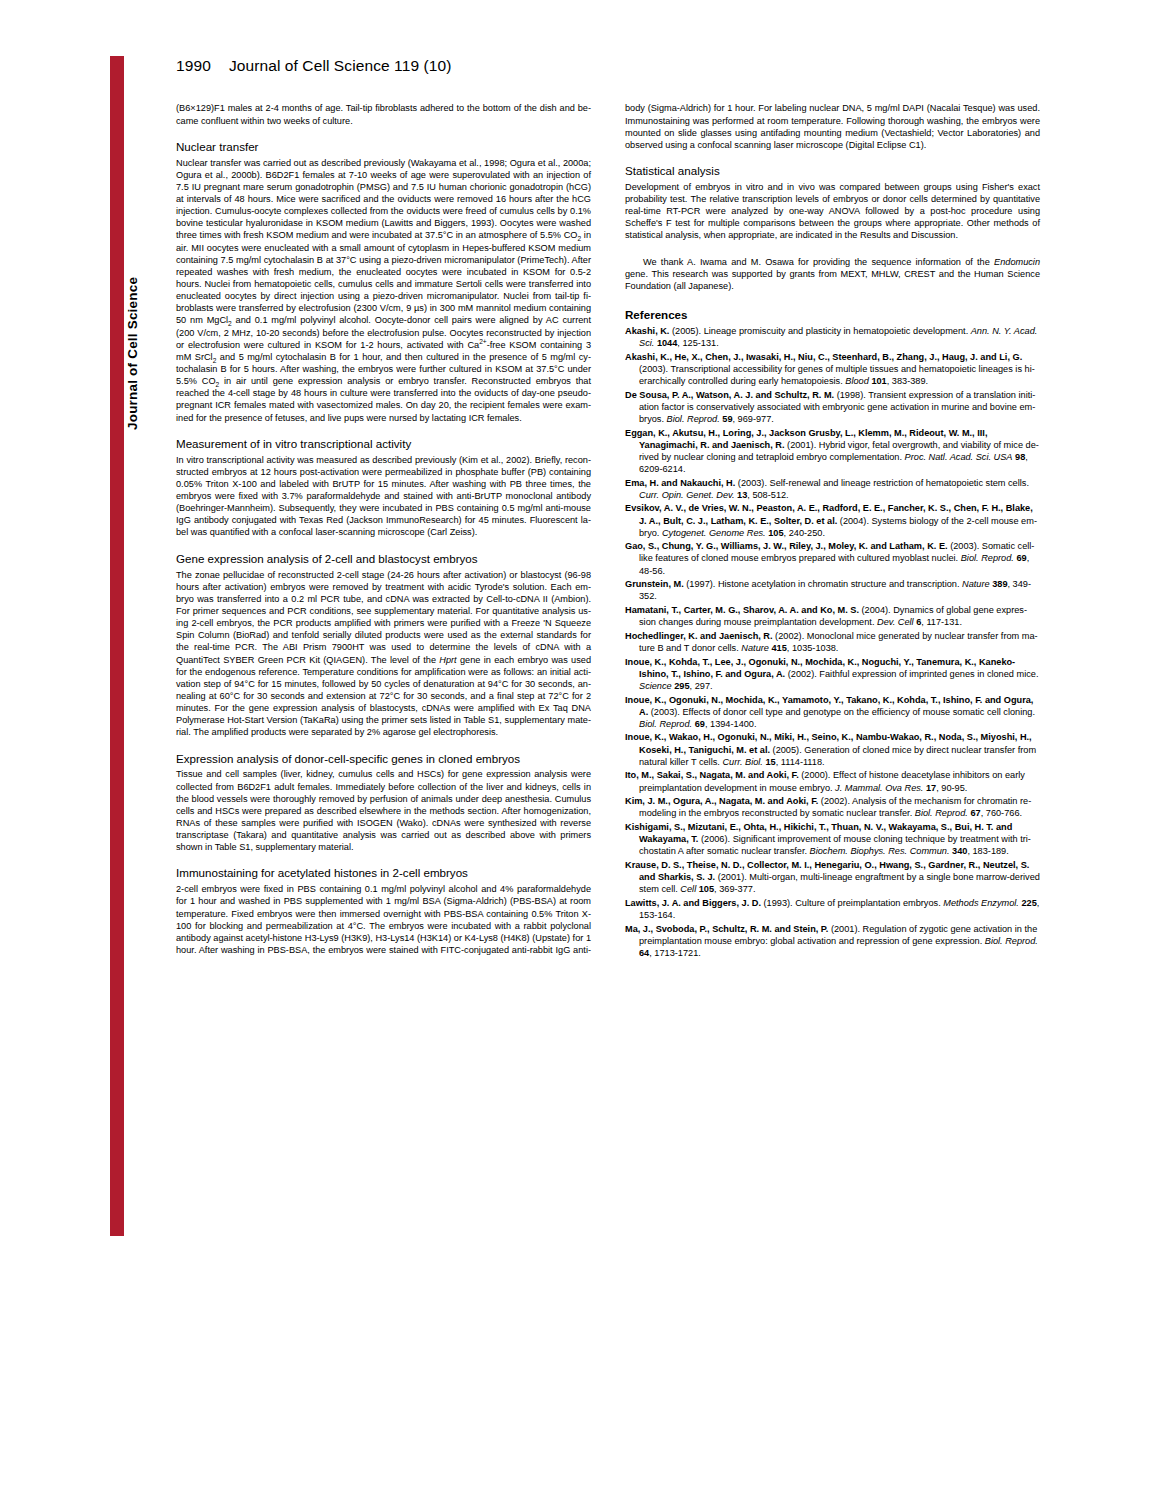Journal of Cell Science
1990 Journal of Cell Science 119 (10)
(B6×129)F1 males at 2-4 months of age. Tail-tip fibroblasts adhered to the bottom of the dish and became confluent within two weeks of culture.
Nuclear transfer
Nuclear transfer was carried out as described previously (Wakayama et al., 1998; Ogura et al., 2000a; Ogura et al., 2000b). B6D2F1 females at 7-10 weeks of age were superovulated with an injection of 7.5 IU pregnant mare serum gonadotrophin (PMSG) and 7.5 IU human chorionic gonadotropin (hCG) at intervals of 48 hours. Mice were sacrificed and the oviducts were removed 16 hours after the hCG injection. Cumulus-oocyte complexes collected from the oviducts were freed of cumulus cells by 0.1% bovine testicular hyaluronidase in KSOM medium (Lawitts and Biggers, 1993). Oocytes were washed three times with fresh KSOM medium and were incubated at 37.5°C in an atmosphere of 5.5% CO2 in air. MII oocytes were enucleated with a small amount of cytoplasm in Hepes-buffered KSOM medium containing 7.5 mg/ml cytochalasin B at 37°C using a piezo-driven micromanipulator (PrimeTech). After repeated washes with fresh medium, the enucleated oocytes were incubated in KSOM for 0.5-2 hours. Nuclei from hematopoietic cells, cumulus cells and immature Sertoli cells were transferred into enucleated oocytes by direct injection using a piezo-driven micromanipulator. Nuclei from tail-tip fibroblasts were transferred by electrofusion (2300 V/cm, 9 µs) in 300 mM mannitol medium containing 50 nm MgCl2 and 0.1 mg/ml polyvinyl alcohol. Oocyte-donor cell pairs were aligned by AC current (200 V/cm, 2 MHz, 10-20 seconds) before the electrofusion pulse. Oocytes reconstructed by injection or electrofusion were cultured in KSOM for 1-2 hours, activated with Ca2+-free KSOM containing 3 mM SrCl2 and 5 mg/ml cytochalasin B for 1 hour, and then cultured in the presence of 5 mg/ml cytochalasin B for 5 hours. After washing, the embryos were further cultured in KSOM at 37.5°C under 5.5% CO2 in air until gene expression analysis or embryo transfer. Reconstructed embryos that reached the 4-cell stage by 48 hours in culture were transferred into the oviducts of day-one pseudopregnant ICR females mated with vasectomized males. On day 20, the recipient females were examined for the presence of fetuses, and live pups were nursed by lactating ICR females.
Measurement of in vitro transcriptional activity
In vitro transcriptional activity was measured as described previously (Kim et al., 2002). Briefly, reconstructed embryos at 12 hours post-activation were permeabilized in phosphate buffer (PB) containing 0.05% Triton X-100 and labeled with BrUTP for 15 minutes. After washing with PB three times, the embryos were fixed with 3.7% paraformaldehyde and stained with anti-BrUTP monoclonal antibody (Boehringer-Mannheim). Subsequently, they were incubated in PBS containing 0.5 mg/ml anti-mouse IgG antibody conjugated with Texas Red (Jackson ImmunoResearch) for 45 minutes. Fluorescent label was quantified with a confocal laser-scanning microscope (Carl Zeiss).
Gene expression analysis of 2-cell and blastocyst embryos
The zonae pellucidae of reconstructed 2-cell stage (24-26 hours after activation) or blastocyst (96-98 hours after activation) embryos were removed by treatment with acidic Tyrode's solution. Each embryo was transferred into a 0.2 ml PCR tube, and cDNA was extracted by Cell-to-cDNA II (Ambion). For primer sequences and PCR conditions, see supplementary material. For quantitative analysis using 2-cell embryos, the PCR products amplified with primers were purified with a Freeze 'N Squeeze Spin Column (BioRad) and tenfold serially diluted products were used as the external standards for the real-time PCR. The ABI Prism 7900HT was used to determine the levels of cDNA with a QuantiTect SYBER Green PCR Kit (QIAGEN). The level of the Hprt gene in each embryo was used for the endogenous reference. Temperature conditions for amplification were as follows: an initial activation step of 94°C for 15 minutes, followed by 50 cycles of denaturation at 94°C for 30 seconds, annealing at 60°C for 30 seconds and extension at 72°C for 30 seconds, and a final step at 72°C for 2 minutes. For the gene expression analysis of blastocysts, cDNAs were amplified with Ex Taq DNA Polymerase Hot-Start Version (TaKaRa) using the primer sets listed in Table S1, supplementary material. The amplified products were separated by 2% agarose gel electrophoresis.
Expression analysis of donor-cell-specific genes in cloned embryos
Tissue and cell samples (liver, kidney, cumulus cells and HSCs) for gene expression analysis were collected from B6D2F1 adult females. Immediately before collection of the liver and kidneys, cells in the blood vessels were thoroughly removed by perfusion of animals under deep anesthesia. Cumulus cells and HSCs were prepared as described elsewhere in the methods section. After homogenization, RNAs of these samples were purified with ISOGEN (Wako). cDNAs were synthesized with reverse transcriptase (Takara) and quantitative analysis was carried out as described above with primers shown in Table S1, supplementary material.
Immunostaining for acetylated histones in 2-cell embryos
2-cell embryos were fixed in PBS containing 0.1 mg/ml polyvinyl alcohol and 4% paraformaldehyde for 1 hour and washed in PBS supplemented with 1 mg/ml BSA (Sigma-Aldrich) (PBS-BSA) at room temperature. Fixed embryos were then immersed overnight with PBS-BSA containing 0.5% Triton X-100 for blocking and permeabilization at 4°C. The embryos were incubated with a rabbit polyclonal antibody against acetyl-histone H3-Lys9 (H3K9), H3-Lys14 (H3K14) or K4-Lys8 (H4K8) (Upstate) for 1 hour. After washing in PBS-BSA, the embryos were stained with FITC-conjugated anti-rabbit IgG antibody (Sigma-Aldrich) for 1 hour. For labeling nuclear DNA, 5 mg/ml DAPI (Nacalai Tesque) was used. Immunostaining was performed at room temperature. Following thorough washing, the embryos were mounted on slide glasses using antifading mounting medium (Vectashield; Vector Laboratories) and observed using a confocal scanning laser microscope (Digital Eclipse C1).
Statistical analysis
Development of embryos in vitro and in vivo was compared between groups using Fisher's exact probability test. The relative transcription levels of embryos or donor cells determined by quantitative real-time RT-PCR were analyzed by one-way ANOVA followed by a post-hoc procedure using Scheffe's F test for multiple comparisons between the groups where appropriate. Other methods of statistical analysis, when appropriate, are indicated in the Results and Discussion.
We thank A. Iwama and M. Osawa for providing the sequence information of the Endomucin gene. This research was supported by grants from MEXT, MHLW, CREST and the Human Science Foundation (all Japanese).
References
Akashi, K. (2005). Lineage promiscuity and plasticity in hematopoietic development. Ann. N. Y. Acad. Sci. 1044, 125-131.
Akashi, K., He, X., Chen, J., Iwasaki, H., Niu, C., Steenhard, B., Zhang, J., Haug, J. and Li, G. (2003). Transcriptional accessibility for genes of multiple tissues and hematopoietic lineages is hierarchically controlled during early hematopoiesis. Blood 101, 383-389.
De Sousa, P. A., Watson, A. J. and Schultz, R. M. (1998). Transient expression of a translation initiation factor is conservatively associated with embryonic gene activation in murine and bovine embryos. Biol. Reprod. 59, 969-977.
Eggan, K., Akutsu, H., Loring, J., Jackson Grusby, L., Klemm, M., Rideout, W. M., III, Yanagimachi, R. and Jaenisch, R. (2001). Hybrid vigor, fetal overgrowth, and viability of mice derived by nuclear cloning and tetraploid embryo complementation. Proc. Natl. Acad. Sci. USA 98, 6209-6214.
Ema, H. and Nakauchi, H. (2003). Self-renewal and lineage restriction of hematopoietic stem cells. Curr. Opin. Genet. Dev. 13, 508-512.
Evsikov, A. V., de Vries, W. N., Peaston, A. E., Radford, E. E., Fancher, K. S., Chen, F. H., Blake, J. A., Bult, C. J., Latham, K. E., Solter, D. et al. (2004). Systems biology of the 2-cell mouse embryo. Cytogenet. Genome Res. 105, 240-250.
Gao, S., Chung, Y. G., Williams, J. W., Riley, J., Moley, K. and Latham, K. E. (2003). Somatic cell-like features of cloned mouse embryos prepared with cultured myoblast nuclei. Biol. Reprod. 69, 48-56.
Grunstein, M. (1997). Histone acetylation in chromatin structure and transcription. Nature 389, 349-352.
Hamatani, T., Carter, M. G., Sharov, A. A. and Ko, M. S. (2004). Dynamics of global gene expression changes during mouse preimplantation development. Dev. Cell 6, 117-131.
Hochedlinger, K. and Jaenisch, R. (2002). Monoclonal mice generated by nuclear transfer from mature B and T donor cells. Nature 415, 1035-1038.
Inoue, K., Kohda, T., Lee, J., Ogonuki, N., Mochida, K., Noguchi, Y., Tanemura, K., Kaneko-Ishino, T., Ishino, F. and Ogura, A. (2002). Faithful expression of imprinted genes in cloned mice. Science 295, 297.
Inoue, K., Ogonuki, N., Mochida, K., Yamamoto, Y., Takano, K., Kohda, T., Ishino, F. and Ogura, A. (2003). Effects of donor cell type and genotype on the efficiency of mouse somatic cell cloning. Biol. Reprod. 69, 1394-1400.
Inoue, K., Wakao, H., Ogonuki, N., Miki, H., Seino, K., Nambu-Wakao, R., Noda, S., Miyoshi, H., Koseki, H., Taniguchi, M. et al. (2005). Generation of cloned mice by direct nuclear transfer from natural killer T cells. Curr. Biol. 15, 1114-1118.
Ito, M., Sakai, S., Nagata, M. and Aoki, F. (2000). Effect of histone deacetylase inhibitors on early preimplantation development in mouse embryo. J. Mammal. Ova Res. 17, 90-95.
Kim, J. M., Ogura, A., Nagata, M. and Aoki, F. (2002). Analysis of the mechanism for chromatin remodeling in the embryos reconstructed by somatic nuclear transfer. Biol. Reprod. 67, 760-766.
Kishigami, S., Mizutani, E., Ohta, H., Hikichi, T., Thuan, N. V., Wakayama, S., Bui, H. T. and Wakayama, T. (2006). Significant improvement of mouse cloning technique by treatment with trichostatin A after somatic nuclear transfer. Biochem. Biophys. Res. Commun. 340, 183-189.
Krause, D. S., Theise, N. D., Collector, M. I., Henegariu, O., Hwang, S., Gardner, R., Neutzel, S. and Sharkis, S. J. (2001). Multi-organ, multi-lineage engraftment by a single bone marrow-derived stem cell. Cell 105, 369-377.
Lawitts, J. A. and Biggers, J. D. (1993). Culture of preimplantation embryos. Methods Enzymol. 225, 153-164.
Ma, J., Svoboda, P., Schultz, R. M. and Stein, P. (2001). Regulation of zygotic gene activation in the preimplantation mouse embryo: global activation and repression of gene expression. Biol. Reprod. 64, 1713-1721.